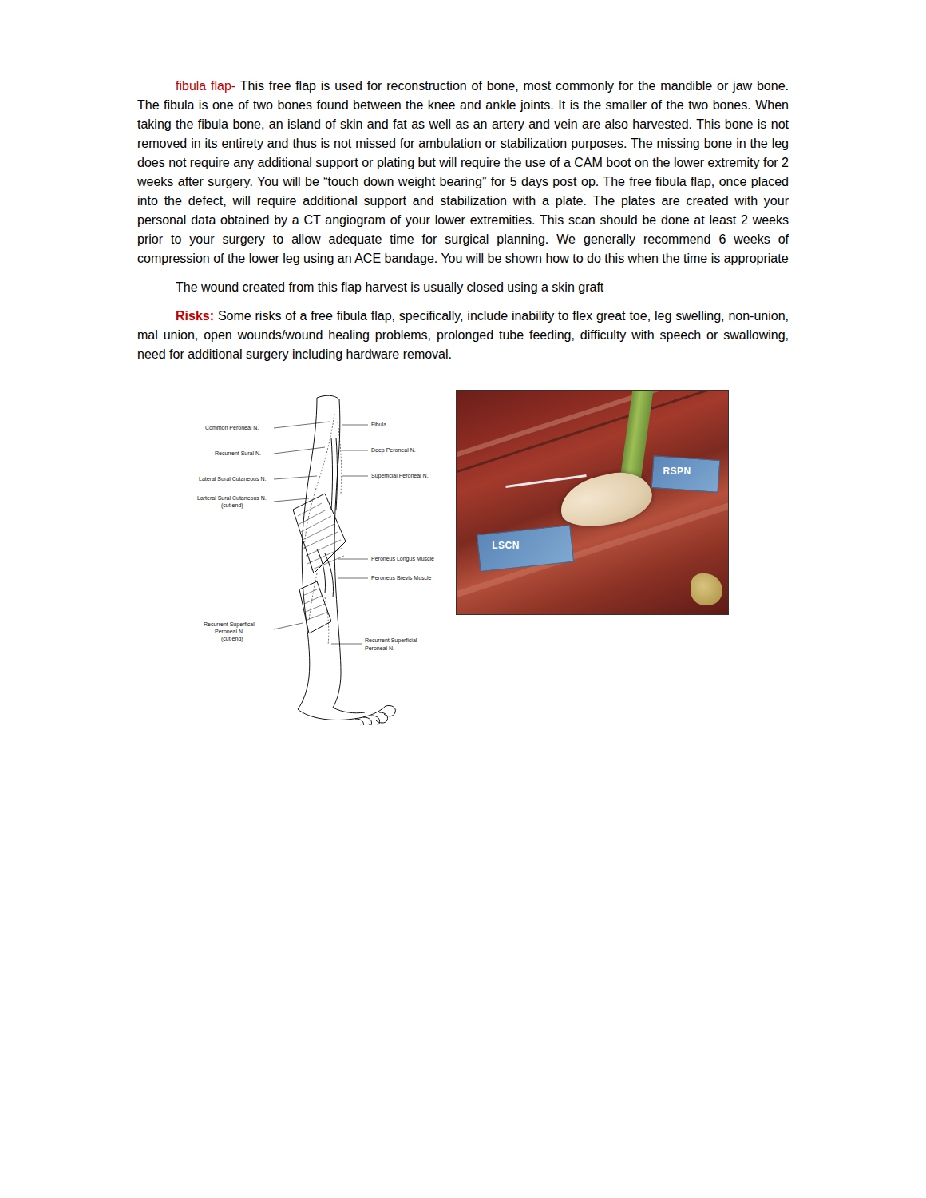fibula flap- This free flap is used for reconstruction of bone, most commonly for the mandible or jaw bone. The fibula is one of two bones found between the knee and ankle joints. It is the smaller of the two bones. When taking the fibula bone, an island of skin and fat as well as an artery and vein are also harvested. This bone is not removed in its entirety and thus is not missed for ambulation or stabilization purposes. The missing bone in the leg does not require any additional support or plating but will require the use of a CAM boot on the lower extremity for 2 weeks after surgery. You will be “touch down weight bearing” for 5 days post op. The free fibula flap, once placed into the defect, will require additional support and stabilization with a plate. The plates are created with your personal data obtained by a CT angiogram of your lower extremities. This scan should be done at least 2 weeks prior to your surgery to allow adequate time for surgical planning. We generally recommend 6 weeks of compression of the lower leg using an ACE bandage. You will be shown how to do this when the time is appropriate
The wound created from this flap harvest is usually closed using a skin graft
Risks: Some risks of a free fibula flap, specifically, include inability to flex great toe, leg swelling, non-union, mal union, open wounds/wound healing problems, prolonged tube feeding, difficulty with speech or swallowing, need for additional surgery including hardware removal.
Common Peroneal N. Recurrent Sural N. Lateral Sural Cutaneous N. Larteral Sural Cutaneous N. (cut end) Recurrent Superfical Peroneal N. (cut end) Fibula Deep Peroneal N. Superficial Peroneal N. Peroneus Longus Muscle Peroneus Brevis Muscle Recurrent Superficial Peroneal N.
RSPN LSCN